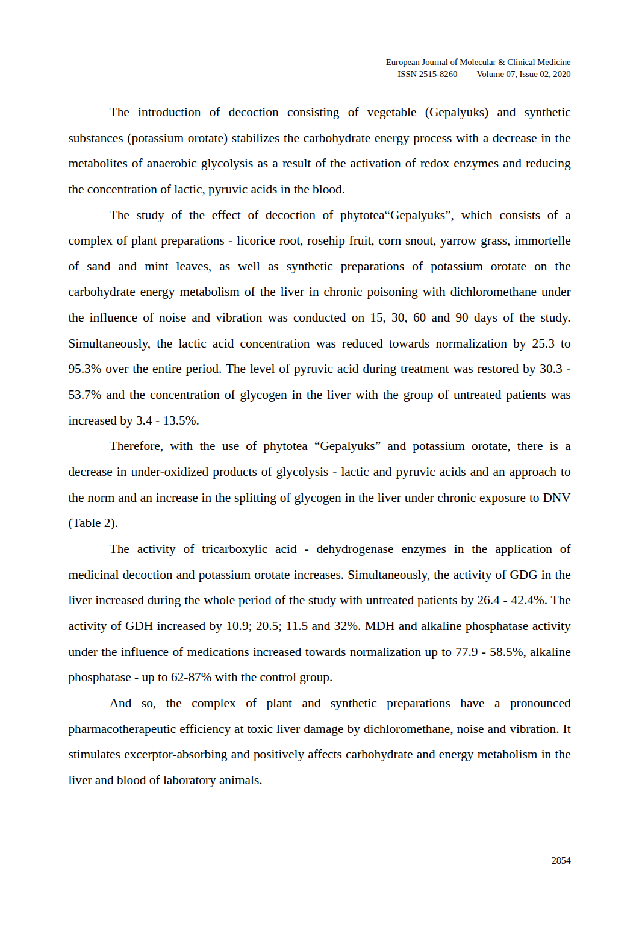European Journal of Molecular & Clinical Medicine ISSN 2515-8260 Volume 07, Issue 02, 2020
The introduction of decoction consisting of vegetable (Gepalyuks) and synthetic substances (potassium orotate) stabilizes the carbohydrate energy process with a decrease in the metabolites of anaerobic glycolysis as a result of the activation of redox enzymes and reducing the concentration of lactic, pyruvic acids in the blood.
The study of the effect of decoction of phytotea“Gepalyuks”, which consists of a complex of plant preparations - licorice root, rosehip fruit, corn snout, yarrow grass, immortelle of sand and mint leaves, as well as synthetic preparations of potassium orotate on the carbohydrate energy metabolism of the liver in chronic poisoning with dichloromethane under the influence of noise and vibration was conducted on 15, 30, 60 and 90 days of the study. Simultaneously, the lactic acid concentration was reduced towards normalization by 25.3 to 95.3% over the entire period. The level of pyruvic acid during treatment was restored by 30.3 - 53.7% and the concentration of glycogen in the liver with the group of untreated patients was increased by 3.4 - 13.5%.
Therefore, with the use of phytotea “Gepalyuks” and potassium orotate, there is a decrease in under-oxidized products of glycolysis - lactic and pyruvic acids and an approach to the norm and an increase in the splitting of glycogen in the liver under chronic exposure to DNV (Table 2).
The activity of tricarboxylic acid - dehydrogenase enzymes in the application of medicinal decoction and potassium orotate increases. Simultaneously, the activity of GDG in the liver increased during the whole period of the study with untreated patients by 26.4 - 42.4%. The activity of GDH increased by 10.9; 20.5; 11.5 and 32%. MDH and alkaline phosphatase activity under the influence of medications increased towards normalization up to 77.9 - 58.5%, alkaline phosphatase - up to 62-87% with the control group.
And so, the complex of plant and synthetic preparations have a pronounced pharmacotherapeutic efficiency at toxic liver damage by dichloromethane, noise and vibration. It stimulates excerptor-absorbing and positively affects carbohydrate and energy metabolism in the liver and blood of laboratory animals.
2854